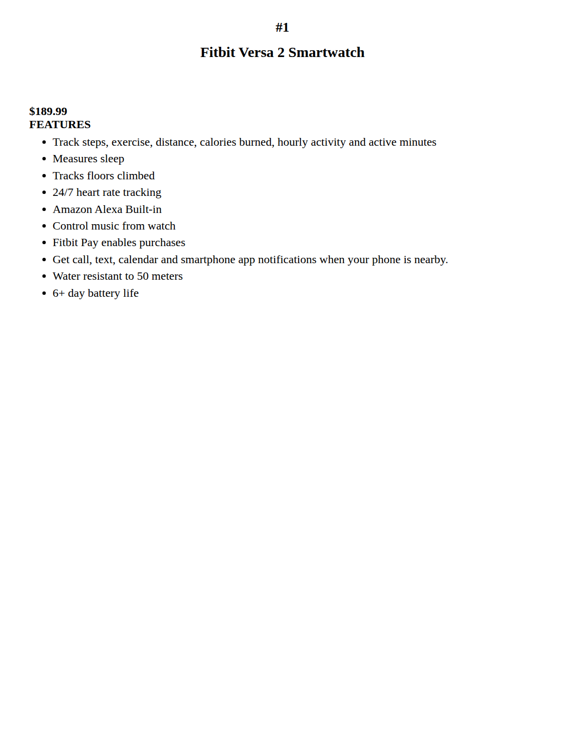#1
Fitbit Versa 2 Smartwatch
$189.99
FEATURES
Track steps, exercise, distance, calories burned, hourly activity and active minutes
Measures sleep
Tracks floors climbed
24/7 heart rate tracking
Amazon Alexa Built-in
Control music from watch
Fitbit Pay enables purchases
Get call, text, calendar and smartphone app notifications when your phone is nearby.
Water resistant to 50 meters
6+ day battery life